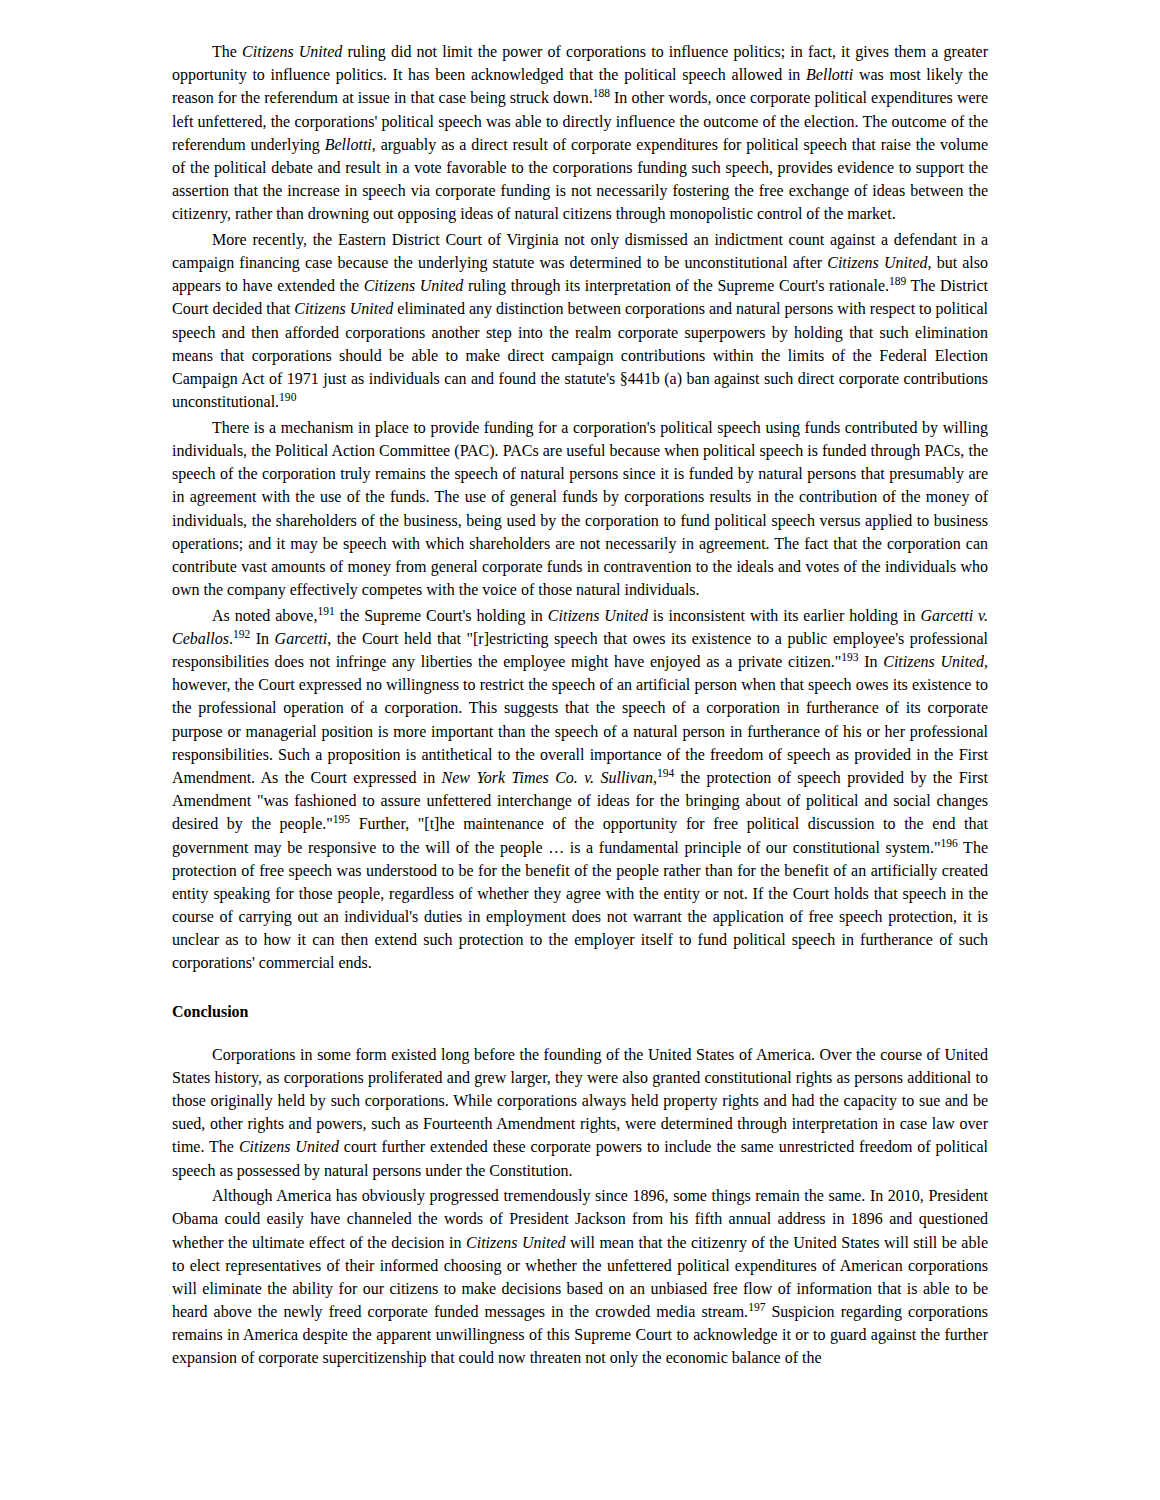The Citizens United ruling did not limit the power of corporations to influence politics; in fact, it gives them a greater opportunity to influence politics. It has been acknowledged that the political speech allowed in Bellotti was most likely the reason for the referendum at issue in that case being struck down.188 In other words, once corporate political expenditures were left unfettered, the corporations' political speech was able to directly influence the outcome of the election. The outcome of the referendum underlying Bellotti, arguably as a direct result of corporate expenditures for political speech that raise the volume of the political debate and result in a vote favorable to the corporations funding such speech, provides evidence to support the assertion that the increase in speech via corporate funding is not necessarily fostering the free exchange of ideas between the citizenry, rather than drowning out opposing ideas of natural citizens through monopolistic control of the market.
More recently, the Eastern District Court of Virginia not only dismissed an indictment count against a defendant in a campaign financing case because the underlying statute was determined to be unconstitutional after Citizens United, but also appears to have extended the Citizens United ruling through its interpretation of the Supreme Court's rationale.189 The District Court decided that Citizens United eliminated any distinction between corporations and natural persons with respect to political speech and then afforded corporations another step into the realm corporate superpowers by holding that such elimination means that corporations should be able to make direct campaign contributions within the limits of the Federal Election Campaign Act of 1971 just as individuals can and found the statute's §441b (a) ban against such direct corporate contributions unconstitutional.190
There is a mechanism in place to provide funding for a corporation's political speech using funds contributed by willing individuals, the Political Action Committee (PAC). PACs are useful because when political speech is funded through PACs, the speech of the corporation truly remains the speech of natural persons since it is funded by natural persons that presumably are in agreement with the use of the funds. The use of general funds by corporations results in the contribution of the money of individuals, the shareholders of the business, being used by the corporation to fund political speech versus applied to business operations; and it may be speech with which shareholders are not necessarily in agreement. The fact that the corporation can contribute vast amounts of money from general corporate funds in contravention to the ideals and votes of the individuals who own the company effectively competes with the voice of those natural individuals.
As noted above,191 the Supreme Court's holding in Citizens United is inconsistent with its earlier holding in Garcetti v. Ceballos.192 In Garcetti, the Court held that "[r]estricting speech that owes its existence to a public employee's professional responsibilities does not infringe any liberties the employee might have enjoyed as a private citizen."193 In Citizens United, however, the Court expressed no willingness to restrict the speech of an artificial person when that speech owes its existence to the professional operation of a corporation. This suggests that the speech of a corporation in furtherance of its corporate purpose or managerial position is more important than the speech of a natural person in furtherance of his or her professional responsibilities. Such a proposition is antithetical to the overall importance of the freedom of speech as provided in the First Amendment. As the Court expressed in New York Times Co. v. Sullivan,194 the protection of speech provided by the First Amendment "was fashioned to assure unfettered interchange of ideas for the bringing about of political and social changes desired by the people."195 Further, "[t]he maintenance of the opportunity for free political discussion to the end that government may be responsive to the will of the people … is a fundamental principle of our constitutional system."196 The protection of free speech was understood to be for the benefit of the people rather than for the benefit of an artificially created entity speaking for those people, regardless of whether they agree with the entity or not. If the Court holds that speech in the course of carrying out an individual's duties in employment does not warrant the application of free speech protection, it is unclear as to how it can then extend such protection to the employer itself to fund political speech in furtherance of such corporations' commercial ends.
Conclusion
Corporations in some form existed long before the founding of the United States of America. Over the course of United States history, as corporations proliferated and grew larger, they were also granted constitutional rights as persons additional to those originally held by such corporations. While corporations always held property rights and had the capacity to sue and be sued, other rights and powers, such as Fourteenth Amendment rights, were determined through interpretation in case law over time. The Citizens United court further extended these corporate powers to include the same unrestricted freedom of political speech as possessed by natural persons under the Constitution.
Although America has obviously progressed tremendously since 1896, some things remain the same. In 2010, President Obama could easily have channeled the words of President Jackson from his fifth annual address in 1896 and questioned whether the ultimate effect of the decision in Citizens United will mean that the citizenry of the United States will still be able to elect representatives of their informed choosing or whether the unfettered political expenditures of American corporations will eliminate the ability for our citizens to make decisions based on an unbiased free flow of information that is able to be heard above the newly freed corporate funded messages in the crowded media stream.197 Suspicion regarding corporations remains in America despite the apparent unwillingness of this Supreme Court to acknowledge it or to guard against the further expansion of corporate supercitizenship that could now threaten not only the economic balance of the